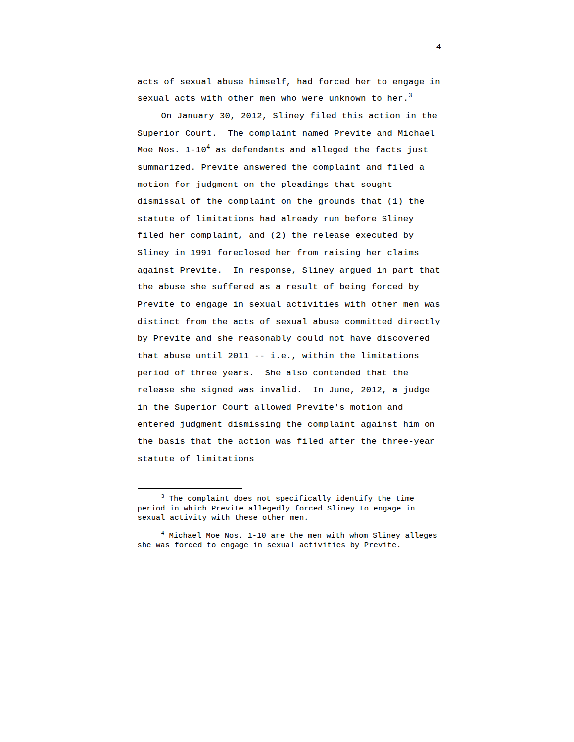4
acts of sexual abuse himself, had forced her to engage in sexual acts with other men who were unknown to her.3
On January 30, 2012, Sliney filed this action in the Superior Court. The complaint named Previte and Michael Moe Nos. 1-104 as defendants and alleged the facts just summarized. Previte answered the complaint and filed a motion for judgment on the pleadings that sought dismissal of the complaint on the grounds that (1) the statute of limitations had already run before Sliney filed her complaint, and (2) the release executed by Sliney in 1991 foreclosed her from raising her claims against Previte. In response, Sliney argued in part that the abuse she suffered as a result of being forced by Previte to engage in sexual activities with other men was distinct from the acts of sexual abuse committed directly by Previte and she reasonably could not have discovered that abuse until 2011 -- i.e., within the limitations period of three years. She also contended that the release she signed was invalid. In June, 2012, a judge in the Superior Court allowed Previte's motion and entered judgment dismissing the complaint against him on the basis that the action was filed after the three-year statute of limitations
3 The complaint does not specifically identify the time period in which Previte allegedly forced Sliney to engage in sexual activity with these other men.
4 Michael Moe Nos. 1-10 are the men with whom Sliney alleges she was forced to engage in sexual activities by Previte.